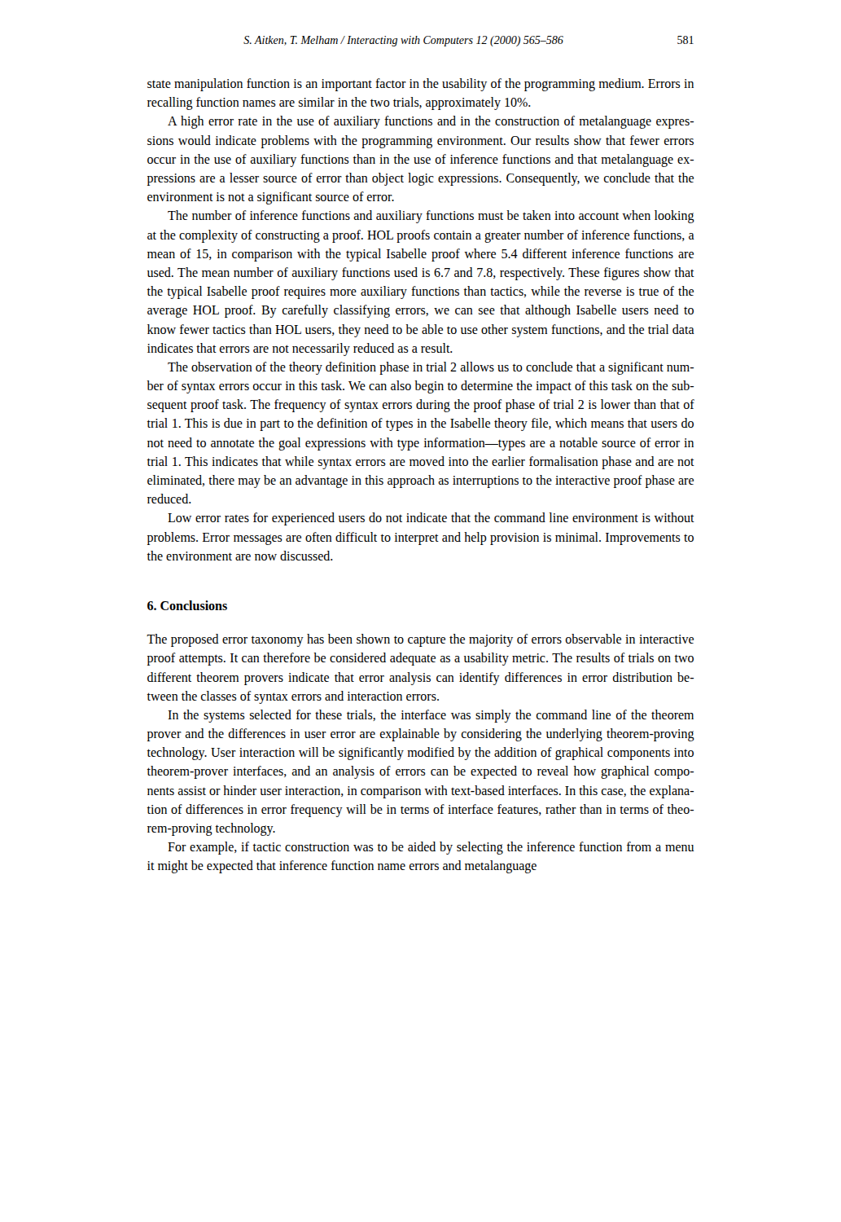S. Aitken, T. Melham / Interacting with Computers 12 (2000) 565–586 581
state manipulation function is an important factor in the usability of the programming medium. Errors in recalling function names are similar in the two trials, approximately 10%.
A high error rate in the use of auxiliary functions and in the construction of metalanguage expressions would indicate problems with the programming environment. Our results show that fewer errors occur in the use of auxiliary functions than in the use of inference functions and that metalanguage expressions are a lesser source of error than object logic expressions. Consequently, we conclude that the environment is not a significant source of error.
The number of inference functions and auxiliary functions must be taken into account when looking at the complexity of constructing a proof. HOL proofs contain a greater number of inference functions, a mean of 15, in comparison with the typical Isabelle proof where 5.4 different inference functions are used. The mean number of auxiliary functions used is 6.7 and 7.8, respectively. These figures show that the typical Isabelle proof requires more auxiliary functions than tactics, while the reverse is true of the average HOL proof. By carefully classifying errors, we can see that although Isabelle users need to know fewer tactics than HOL users, they need to be able to use other system functions, and the trial data indicates that errors are not necessarily reduced as a result.
The observation of the theory definition phase in trial 2 allows us to conclude that a significant number of syntax errors occur in this task. We can also begin to determine the impact of this task on the subsequent proof task. The frequency of syntax errors during the proof phase of trial 2 is lower than that of trial 1. This is due in part to the definition of types in the Isabelle theory file, which means that users do not need to annotate the goal expressions with type information—types are a notable source of error in trial 1. This indicates that while syntax errors are moved into the earlier formalisation phase and are not eliminated, there may be an advantage in this approach as interruptions to the interactive proof phase are reduced.
Low error rates for experienced users do not indicate that the command line environment is without problems. Error messages are often difficult to interpret and help provision is minimal. Improvements to the environment are now discussed.
6. Conclusions
The proposed error taxonomy has been shown to capture the majority of errors observable in interactive proof attempts. It can therefore be considered adequate as a usability metric. The results of trials on two different theorem provers indicate that error analysis can identify differences in error distribution between the classes of syntax errors and interaction errors.
In the systems selected for these trials, the interface was simply the command line of the theorem prover and the differences in user error are explainable by considering the underlying theorem-proving technology. User interaction will be significantly modified by the addition of graphical components into theorem-prover interfaces, and an analysis of errors can be expected to reveal how graphical components assist or hinder user interaction, in comparison with text-based interfaces. In this case, the explanation of differences in error frequency will be in terms of interface features, rather than in terms of theorem-proving technology.
For example, if tactic construction was to be aided by selecting the inference function from a menu it might be expected that inference function name errors and metalanguage